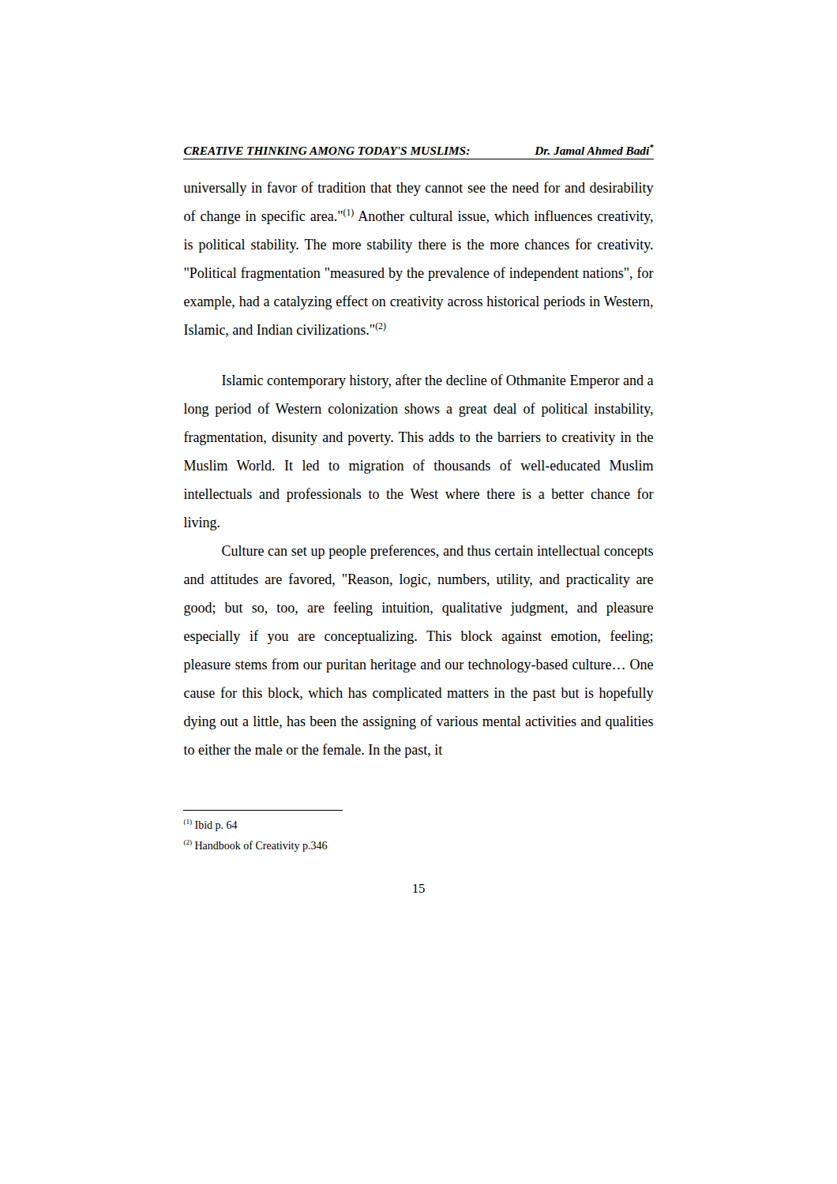CREATIVE THINKING AMONG TODAY'S MUSLIMS: Dr. Jamal Ahmed Badi*
universally in favor of tradition that they cannot see the need for and desirability of change in specific area."(1) Another cultural issue, which influences creativity, is political stability. The more stability there is the more chances for creativity. "Political fragmentation "measured by the prevalence of independent nations", for example, had a catalyzing effect on creativity across historical periods in Western, Islamic, and Indian civilizations."(2)
Islamic contemporary history, after the decline of Othmanite Emperor and a long period of Western colonization shows a great deal of political instability, fragmentation, disunity and poverty. This adds to the barriers to creativity in the Muslim World. It led to migration of thousands of well-educated Muslim intellectuals and professionals to the West where there is a better chance for living.
Culture can set up people preferences, and thus certain intellectual concepts and attitudes are favored, "Reason, logic, numbers, utility, and practicality are good; but so, too, are feeling intuition, qualitative judgment, and pleasure especially if you are conceptualizing. This block against emotion, feeling; pleasure stems from our puritan heritage and our technology-based culture… One cause for this block, which has complicated matters in the past but is hopefully dying out a little, has been the assigning of various mental activities and qualities to either the male or the female. In the past, it
(1) Ibid p. 64
(2) Handbook of Creativity p.346
15